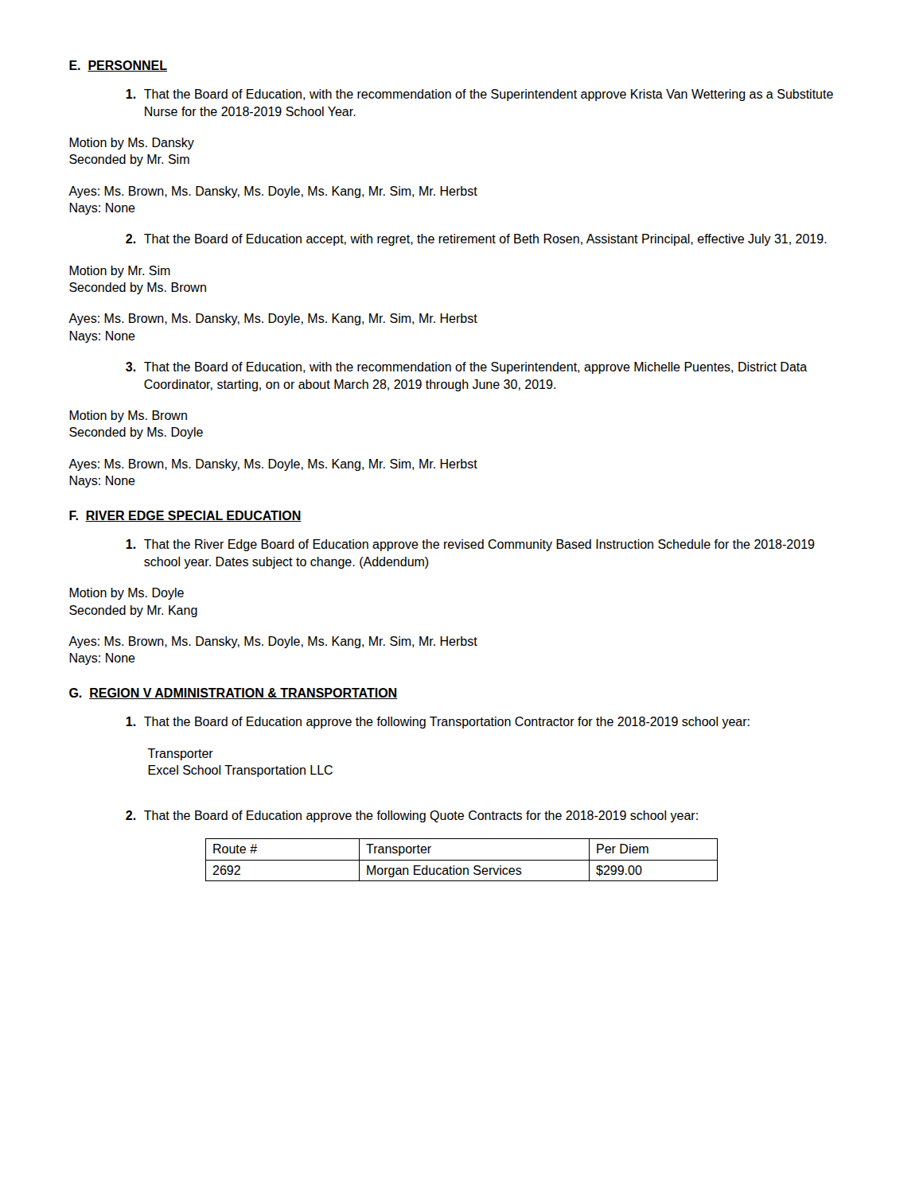E. PERSONNEL
1.
That the Board of Education, with the recommendation of the Superintendent approve Krista Van Wettering as a Substitute Nurse for the 2018-2019 School Year.
Motion by Ms. Dansky
Seconded by Mr. Sim
Ayes: Ms. Brown, Ms. Dansky, Ms. Doyle, Ms. Kang, Mr. Sim, Mr. Herbst
Nays: None
2.
That the Board of Education accept, with regret, the retirement of Beth Rosen, Assistant Principal, effective July 31, 2019.
Motion by Mr. Sim
Seconded by Ms. Brown
Ayes: Ms. Brown, Ms. Dansky, Ms. Doyle, Ms. Kang, Mr. Sim, Mr. Herbst
Nays: None
3.
That the Board of Education, with the recommendation of the Superintendent, approve Michelle Puentes, District Data Coordinator, starting, on or about March 28, 2019 through June 30, 2019.
Motion by Ms. Brown
Seconded by Ms. Doyle
Ayes: Ms. Brown, Ms. Dansky, Ms. Doyle, Ms. Kang, Mr. Sim, Mr. Herbst
Nays: None
F. RIVER EDGE SPECIAL EDUCATION
1.
That the River Edge Board of Education approve the revised Community Based Instruction Schedule for the 2018-2019 school year. Dates subject to change. (Addendum)
Motion by Ms. Doyle
Seconded by Mr. Kang
Ayes: Ms. Brown, Ms. Dansky, Ms. Doyle, Ms. Kang, Mr. Sim, Mr. Herbst
Nays: None
G. REGION V ADMINISTRATION & TRANSPORTATION
1.
That the Board of Education approve the following Transportation Contractor for the 2018-2019 school year:
Transporter
Excel School Transportation LLC
2.
That the Board of Education approve the following Quote Contracts for the 2018-2019 school year:
| Route # | Transporter | Per Diem |
| 2692 | Morgan Education Services | $299.00 |